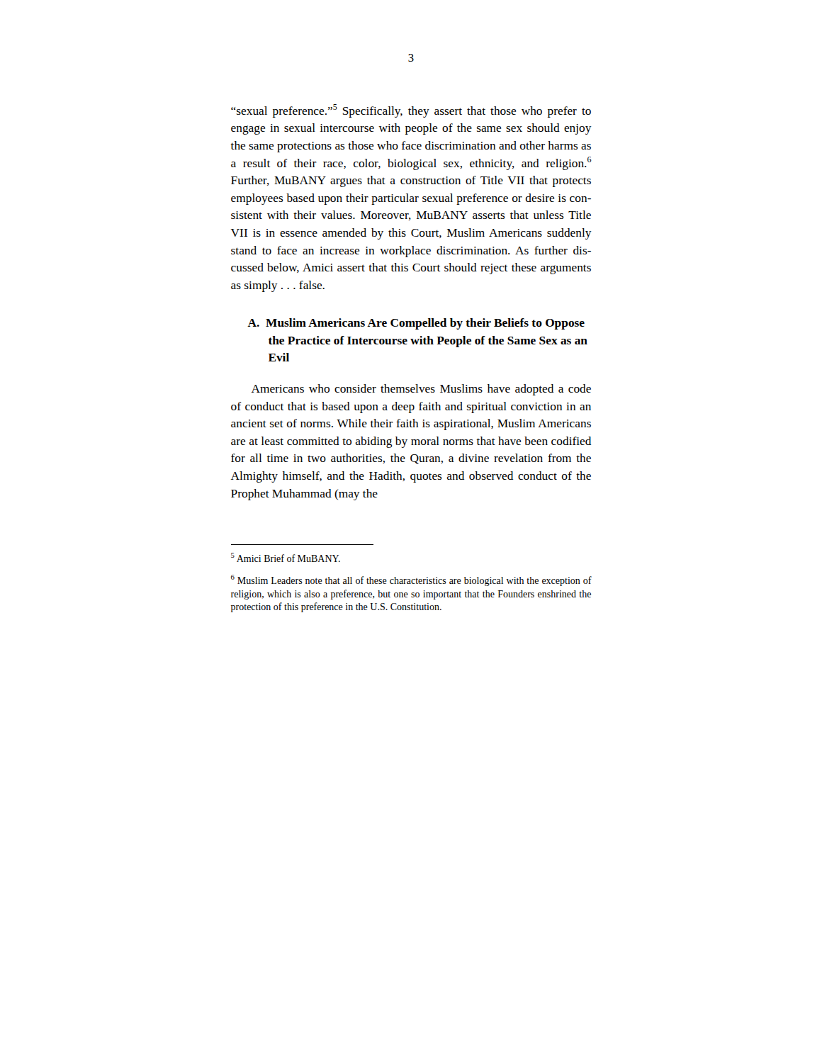3
“sexual preference.”5 Specifically, they assert that those who prefer to engage in sexual intercourse with people of the same sex should enjoy the same protections as those who face discrimination and other harms as a result of their race, color, biological sex, ethnicity, and religion.6 Further, MuBANY argues that a construction of Title VII that protects employees based upon their particular sexual preference or desire is consistent with their values. Moreover, MuBANY asserts that unless Title VII is in essence amended by this Court, Muslim Americans suddenly stand to face an increase in workplace discrimination. As further discussed below, Amici assert that this Court should reject these arguments as simply . . . false.
A. Muslim Americans Are Compelled by their Beliefs to Oppose the Practice of Intercourse with People of the Same Sex as an Evil
Americans who consider themselves Muslims have adopted a code of conduct that is based upon a deep faith and spiritual conviction in an ancient set of norms. While their faith is aspirational, Muslim Americans are at least committed to abiding by moral norms that have been codified for all time in two authorities, the Quran, a divine revelation from the Almighty himself, and the Hadith, quotes and observed conduct of the Prophet Muhammad (may the
5 Amici Brief of MuBANY.
6 Muslim Leaders note that all of these characteristics are biological with the exception of religion, which is also a preference, but one so important that the Founders enshrined the protection of this preference in the U.S. Constitution.